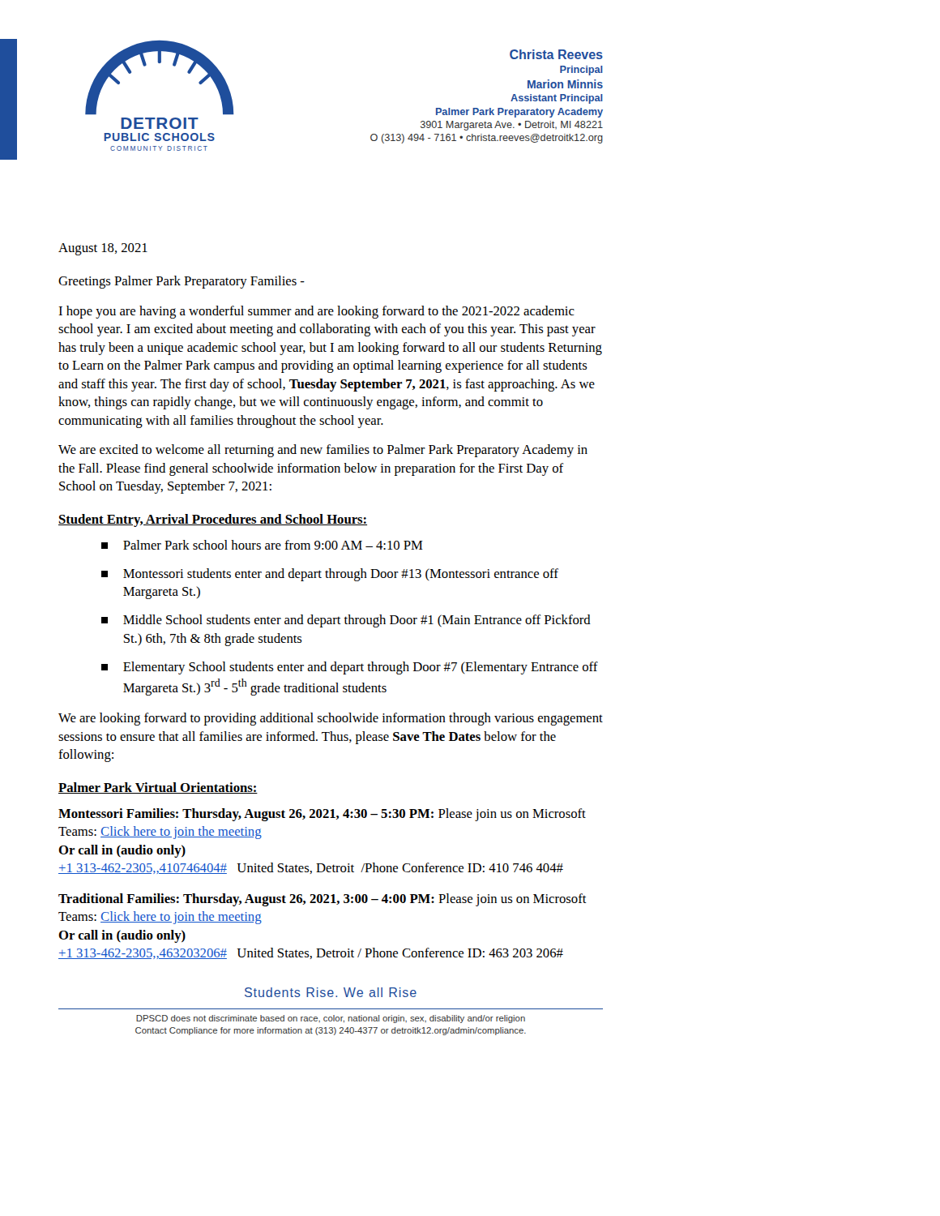DETROIT PUBLIC SCHOOLS COMMUNITY DISTRICT
Christa Reeves
Principal
Marion Minnis
Assistant Principal
Palmer Park Preparatory Academy
3901 Margareta Ave. • Detroit, MI 48221
O (313) 494 - 7161 • christa.reeves@detroitk12.org
August 18, 2021
Greetings Palmer Park Preparatory Families -
I hope you are having a wonderful summer and are looking forward to the 2021-2022 academic school year. I am excited about meeting and collaborating with each of you this year. This past year has truly been a unique academic school year, but I am looking forward to all our students Returning to Learn on the Palmer Park campus and providing an optimal learning experience for all students and staff this year. The first day of school, Tuesday September 7, 2021, is fast approaching. As we know, things can rapidly change, but we will continuously engage, inform, and commit to communicating with all families throughout the school year.
We are excited to welcome all returning and new families to Palmer Park Preparatory Academy in the Fall. Please find general schoolwide information below in preparation for the First Day of School on Tuesday, September 7, 2021:
Student Entry, Arrival Procedures and School Hours:
Palmer Park school hours are from 9:00 AM – 4:10 PM
Montessori students enter and depart through Door #13 (Montessori entrance off Margareta St.)
Middle School students enter and depart through Door #1 (Main Entrance off Pickford St.) 6th, 7th & 8th grade students
Elementary School students enter and depart through Door #7 (Elementary Entrance off Margareta St.) 3rd - 5th grade traditional students
We are looking forward to providing additional schoolwide information through various engagement sessions to ensure that all families are informed. Thus, please Save The Dates below for the following:
Palmer Park Virtual Orientations:
Montessori Families: Thursday, August 26, 2021, 4:30 – 5:30 PM: Please join us on Microsoft Teams: Click here to join the meeting
Or call in (audio only)
+1 313-462-2305,,410746404# United States, Detroit /Phone Conference ID: 410 746 404#
Traditional Families: Thursday, August 26, 2021, 3:00 – 4:00 PM: Please join us on Microsoft Teams: Click here to join the meeting
Or call in (audio only)
+1 313-462-2305,,463203206# United States, Detroit / Phone Conference ID: 463 203 206#
Students Rise. We all Rise
DPSCD does not discriminate based on race, color, national origin, sex, disability and/or religion
Contact Compliance for more information at (313) 240-4377 or detroitk12.org/admin/compliance.